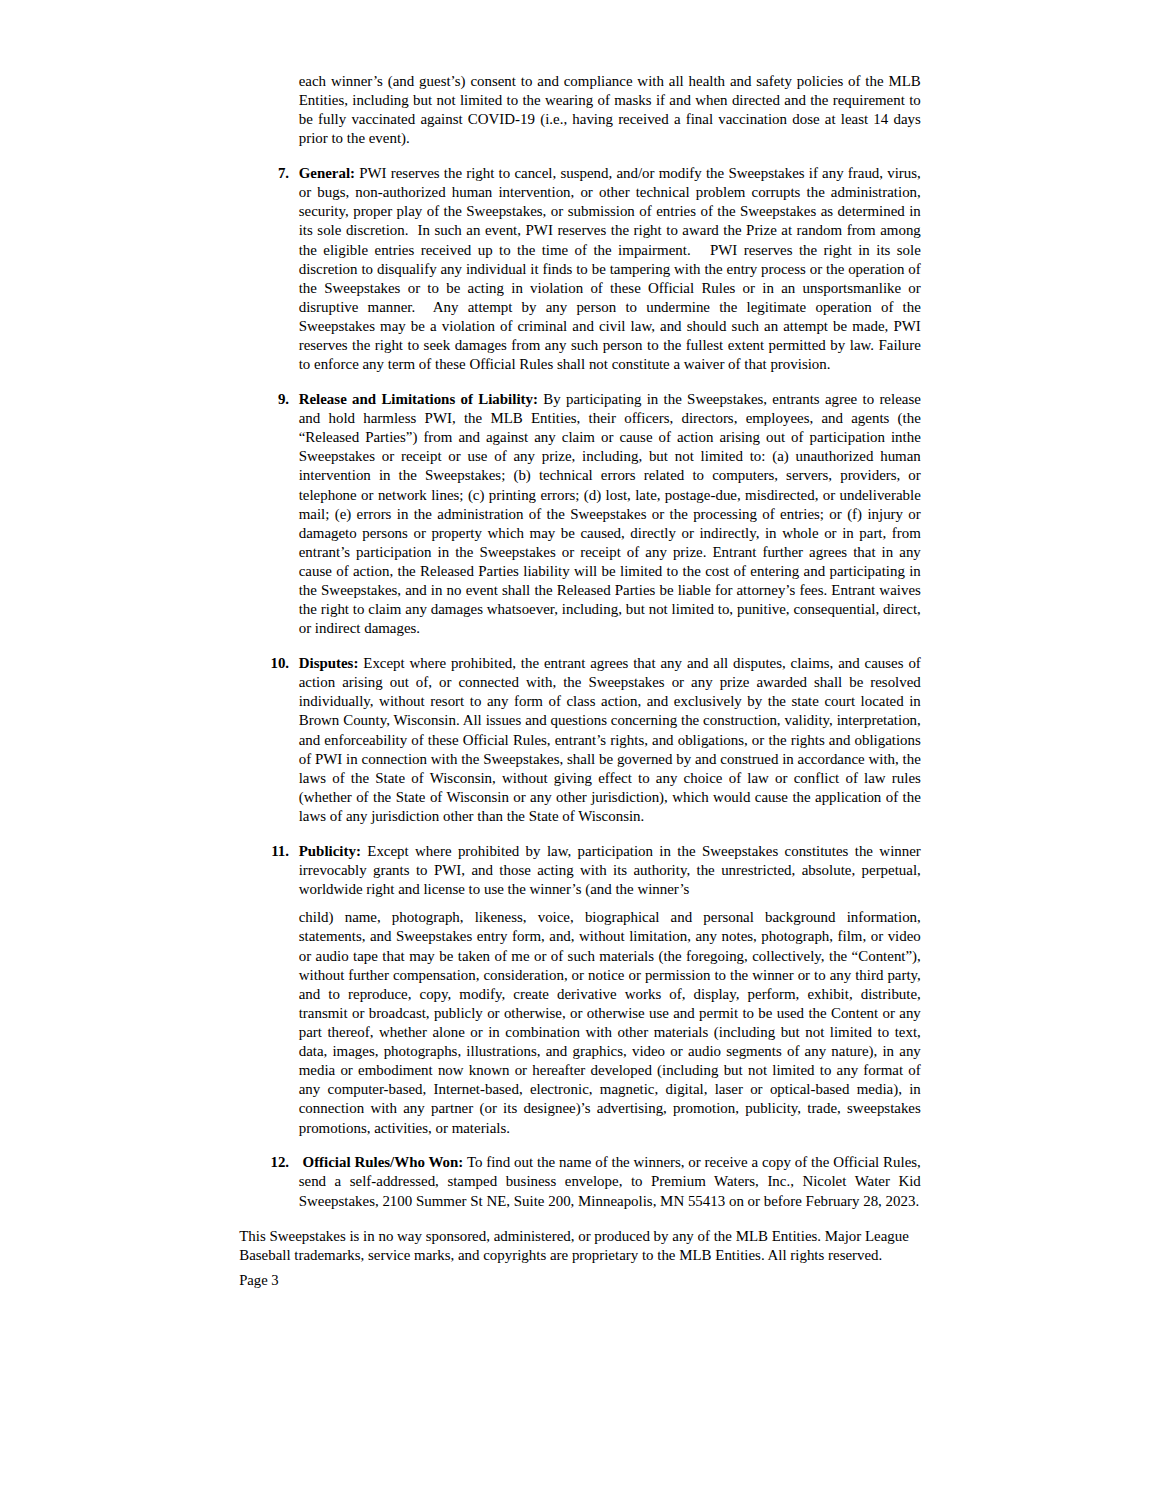each winner’s (and guest’s) consent to and compliance with all health and safety policies of the MLB Entities, including but not limited to the wearing of masks if and when directed and the requirement to be fully vaccinated against COVID-19 (i.e., having received a final vaccination dose at least 14 days prior to the event).
7.
General: PWI reserves the right to cancel, suspend, and/or modify the Sweepstakes if any fraud, virus, or bugs, non-authorized human intervention, or other technical problem corrupts the administration, security, proper play of the Sweepstakes, or submission of entries of the Sweepstakes as determined in its sole discretion. In such an event, PWI reserves the right to award the Prize at random from among the eligible entries received up to the time of the impairment. PWI reserves the right in its sole discretion to disqualify any individual it finds to be tampering with the entry process or the operation of the Sweepstakes or to be acting in violation of these Official Rules or in an unsportsmanlike or disruptive manner. Any attempt by any person to undermine the legitimate operation of the Sweepstakes may be a violation of criminal and civil law, and should such an attempt be made, PWI reserves the right to seek damages from any such person to the fullest extent permitted by law. Failure to enforce any term of these Official Rules shall not constitute a waiver of that provision.
9.
Release and Limitations of Liability: By participating in the Sweepstakes, entrants agree to release and hold harmless PWI, the MLB Entities, their officers, directors, employees, and agents (the “Released Parties”) from and against any claim or cause of action arising out of participation inthe Sweepstakes or receipt or use of any prize, including, but not limited to: (a) unauthorized human intervention in the Sweepstakes; (b) technical errors related to computers, servers, providers, or telephone or network lines; (c) printing errors; (d) lost, late, postage-due, misdirected, or undeliverable mail; (e) errors in the administration of the Sweepstakes or the processing of entries; or (f) injury or damageto persons or property which may be caused, directly or indirectly, in whole or in part, from entrant’s participation in the Sweepstakes or receipt of any prize. Entrant further agrees that in any cause of action, the Released Parties liability will be limited to the cost of entering and participating in the Sweepstakes, and in no event shall the Released Parties be liable for attorney’s fees. Entrant waives the right to claim any damages whatsoever, including, but not limited to, punitive, consequential, direct, or indirect damages.
10.
Disputes: Except where prohibited, the entrant agrees that any and all disputes, claims, and causes of action arising out of, or connected with, the Sweepstakes or any prize awarded shall be resolved individually, without resort to any form of class action, and exclusively by the state court located in Brown County, Wisconsin. All issues and questions concerning the construction, validity, interpretation, and enforceability of these Official Rules, entrant’s rights, and obligations, or the rights and obligations of PWI in connection with the Sweepstakes, shall be governed by and construed in accordance with, the laws of the State of Wisconsin, without giving effect to any choice of law or conflict of law rules (whether of the State of Wisconsin or any other jurisdiction), which would cause the application of the laws of any jurisdiction other than the State of Wisconsin.
11.
Publicity: Except where prohibited by law, participation in the Sweepstakes constitutes the winner irrevocably grants to PWI, and those acting with its authority, the unrestricted, absolute, perpetual, worldwide right and license to use the winner’s (and the winner’s
child) name, photograph, likeness, voice, biographical and personal background information, statements, and Sweepstakes entry form, and, without limitation, any notes, photograph, film, or video or audio tape that may be taken of me or of such materials (the foregoing, collectively, the “Content”), without further compensation, consideration, or notice or permission to the winner or to any third party, and to reproduce, copy, modify, create derivative works of, display, perform, exhibit, distribute, transmit or broadcast, publicly or otherwise, or otherwise use and permit to be used the Content or any part thereof, whether alone or in combination with other materials (including but not limited to text, data, images, photographs, illustrations, and graphics, video or audio segments of any nature), in any media or embodiment now known or hereafter developed (including but not limited to any format of any computer-based, Internet-based, electronic, magnetic, digital, laser or optical-based media), in connection with any partner (or its designee)’s advertising, promotion, publicity, trade, sweepstakes promotions, activities, or materials.
12.
Official Rules/Who Won: To find out the name of the winners, or receive a copy of the Official Rules, send a self-addressed, stamped business envelope, to Premium Waters, Inc., Nicolet Water Kid Sweepstakes, 2100 Summer St NE, Suite 200, Minneapolis, MN 55413 on or before February 28, 2023.
This Sweepstakes is in no way sponsored, administered, or produced by any of the MLB Entities. Major League Baseball trademarks, service marks, and copyrights are proprietary to the MLB Entities. All rights reserved.
Page 3